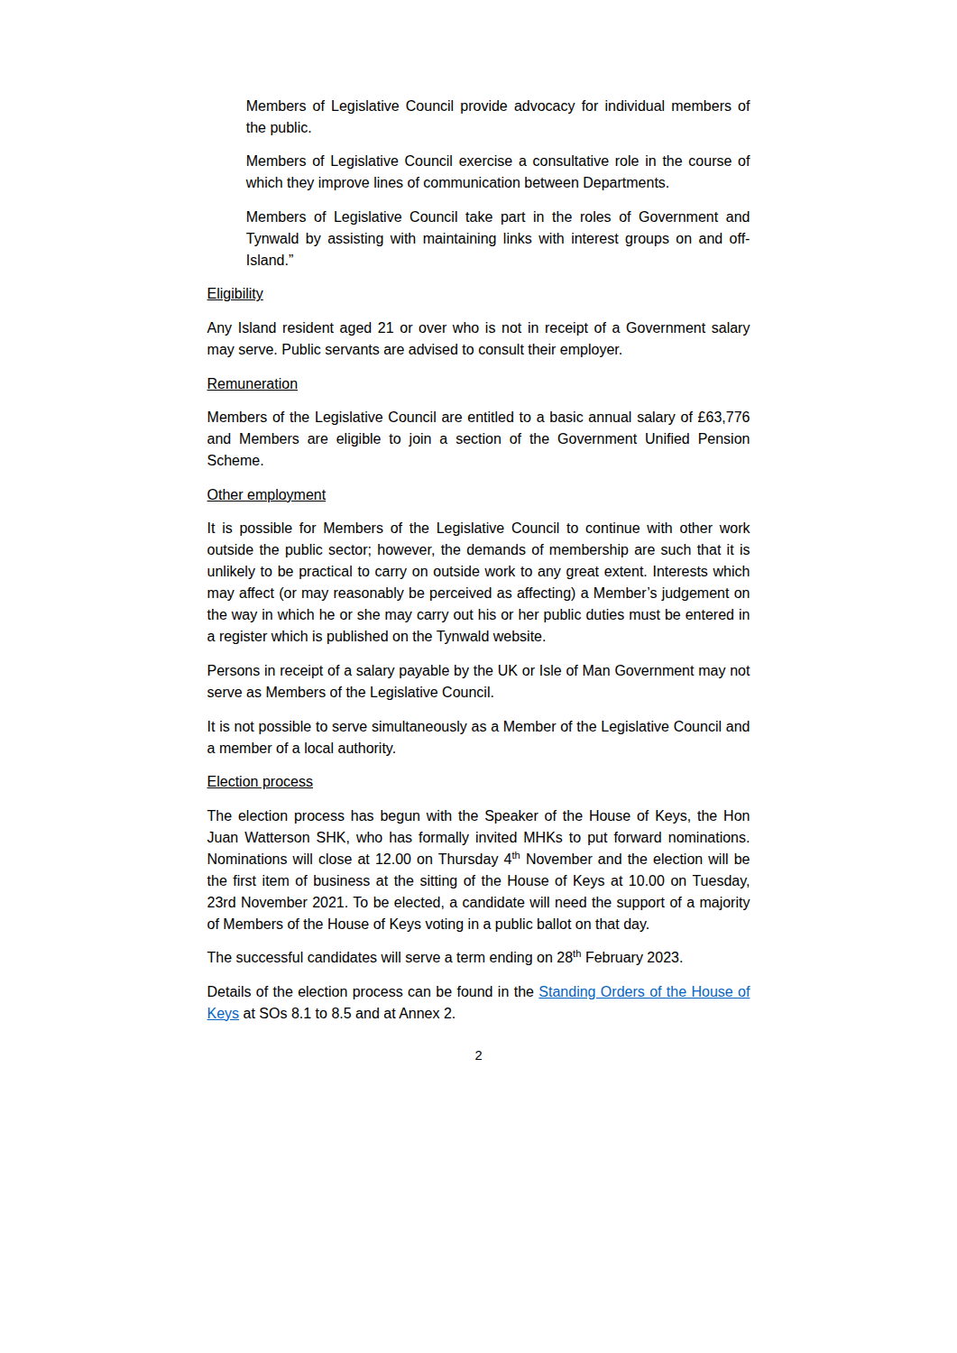Members of Legislative Council provide advocacy for individual members of the public.
Members of Legislative Council exercise a consultative role in the course of which they improve lines of communication between Departments.
Members of Legislative Council take part in the roles of Government and Tynwald by assisting with maintaining links with interest groups on and off-Island.”
Eligibility
Any Island resident aged 21 or over who is not in receipt of a Government salary may serve. Public servants are advised to consult their employer.
Remuneration
Members of the Legislative Council are entitled to a basic annual salary of £63,776 and Members are eligible to join a section of the Government Unified Pension Scheme.
Other employment
It is possible for Members of the Legislative Council to continue with other work outside the public sector; however, the demands of membership are such that it is unlikely to be practical to carry on outside work to any great extent. Interests which may affect (or may reasonably be perceived as affecting) a Member’s judgement on the way in which he or she may carry out his or her public duties must be entered in a register which is published on the Tynwald website.
Persons in receipt of a salary payable by the UK or Isle of Man Government may not serve as Members of the Legislative Council.
It is not possible to serve simultaneously as a Member of the Legislative Council and a member of a local authority.
Election process
The election process has begun with the Speaker of the House of Keys, the Hon Juan Watterson SHK, who has formally invited MHKs to put forward nominations. Nominations will close at 12.00 on Thursday 4th November and the election will be the first item of business at the sitting of the House of Keys at 10.00 on Tuesday, 23rd November 2021. To be elected, a candidate will need the support of a majority of Members of the House of Keys voting in a public ballot on that day.
The successful candidates will serve a term ending on 28th February 2023.
Details of the election process can be found in the Standing Orders of the House of Keys at SOs 8.1 to 8.5 and at Annex 2.
2